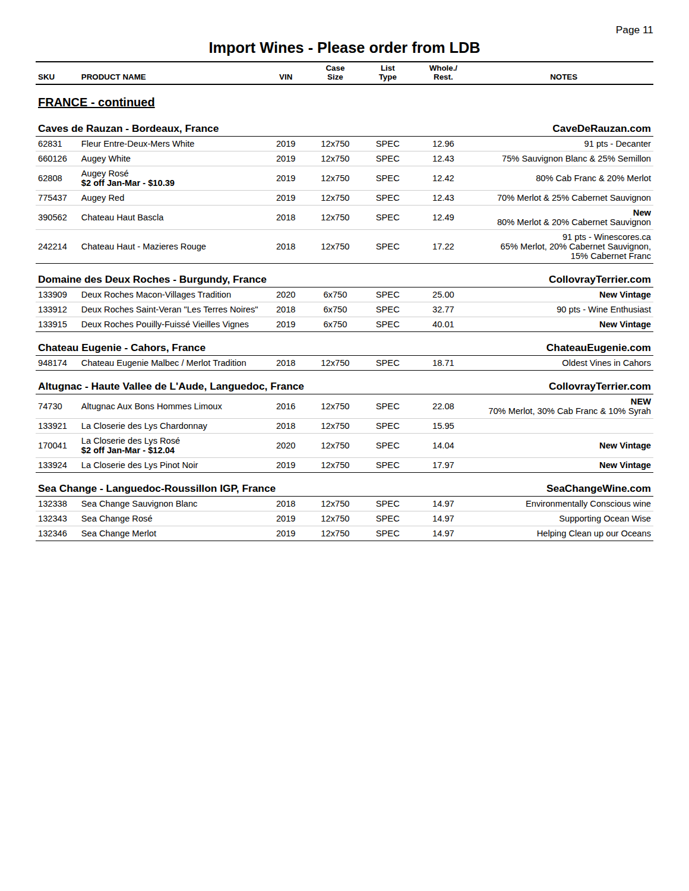Page 11
Import Wines - Please order from LDB
| SKU | PRODUCT NAME | VIN | Case Size | List Type | Whole./ Rest. | NOTES |
| --- | --- | --- | --- | --- | --- | --- |
| FRANCE - continued |
| Caves de Rauzan - Bordeaux, France | CaveDeRauzan.com |
| 62831 | Fleur Entre-Deux-Mers White | 2019 | 12x750 | SPEC | 12.96 | 91 pts - Decanter |
| 660126 | Augey White | 2019 | 12x750 | SPEC | 12.43 | 75% Sauvignon Blanc & 25% Semillon |
| 62808 | Augey Rosé $2 off Jan-Mar - $10.39 | 2019 | 12x750 | SPEC | 12.42 | 80% Cab Franc & 20% Merlot |
| 775437 | Augey Red | 2019 | 12x750 | SPEC | 12.43 | 70% Merlot & 25% Cabernet Sauvignon |
| 390562 | Chateau Haut Bascla | 2018 | 12x750 | SPEC | 12.49 | New 80% Merlot & 20% Cabernet Sauvignon |
| 242214 | Chateau Haut - Mazieres Rouge | 2018 | 12x750 | SPEC | 17.22 | 91 pts - Winescores.ca 65% Merlot, 20% Cabernet Sauvignon, 15% Cabernet Franc |
| Domaine des Deux Roches - Burgundy, France | CollovrayTerrier.com |
| 133909 | Deux Roches Macon-Villages Tradition | 2020 | 6x750 | SPEC | 25.00 | New Vintage |
| 133912 | Deux Roches Saint-Veran "Les Terres Noires" | 2018 | 6x750 | SPEC | 32.77 | 90 pts - Wine Enthusiast |
| 133915 | Deux Roches Pouilly-Fuissé Vieilles Vignes | 2019 | 6x750 | SPEC | 40.01 | New Vintage |
| Chateau Eugenie - Cahors, France | ChateauEugenie.com |
| 948174 | Chateau Eugenie Malbec / Merlot Tradition | 2018 | 12x750 | SPEC | 18.71 | Oldest Vines in Cahors |
| Altugnac - Haute Vallee de L'Aude, Languedoc, France | CollovrayTerrier.com |
| 74730 | Altugnac Aux Bons Hommes Limoux | 2016 | 12x750 | SPEC | 22.08 | NEW 70% Merlot, 30% Cab Franc & 10% Syrah |
| 133921 | La Closerie des Lys Chardonnay | 2018 | 12x750 | SPEC | 15.95 | |
| 170041 | La Closerie des Lys Rosé $2 off Jan-Mar - $12.04 | 2020 | 12x750 | SPEC | 14.04 | New Vintage |
| 133924 | La Closerie des Lys Pinot Noir | 2019 | 12x750 | SPEC | 17.97 | New Vintage |
| Sea Change - Languedoc-Roussillon IGP, France | SeaChangeWine.com |
| 132338 | Sea Change Sauvignon Blanc | 2018 | 12x750 | SPEC | 14.97 | Environmentally Conscious wine |
| 132343 | Sea Change Rosé | 2019 | 12x750 | SPEC | 14.97 | Supporting Ocean Wise |
| 132346 | Sea Change Merlot | 2019 | 12x750 | SPEC | 14.97 | Helping Clean up our Oceans |